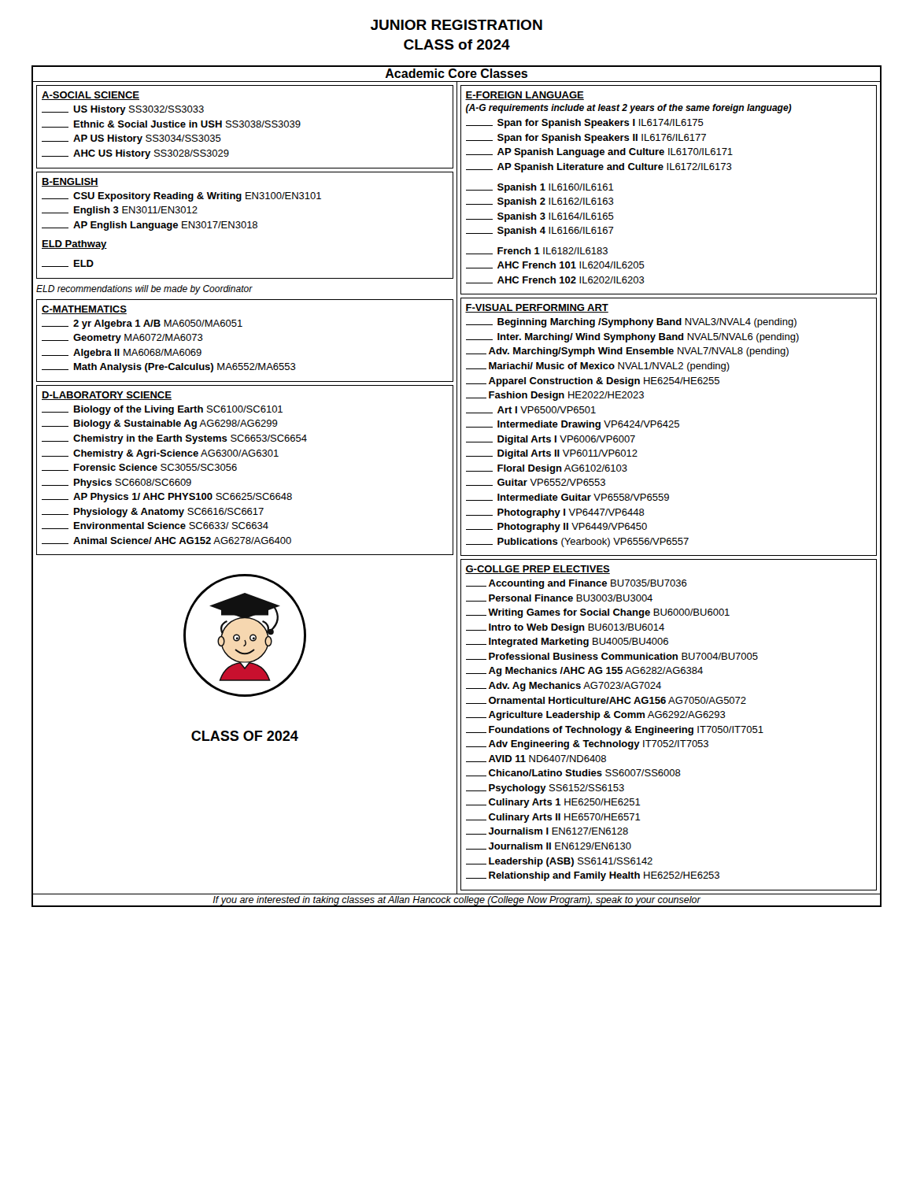JUNIOR REGISTRATION
CLASS of 2024
| Academic Core Classes |
| A-SOCIAL SCIENCE US History SS3032/SS3033 Ethnic & Social Justice in USH SS3038/SS3039 AP US History SS3034/SS3035 AHC US History SS3028/SS3029 B-ENGLISH CSU Expository Reading & Writing EN3100/EN3101 English 3 EN3011/EN3012 AP English Language EN3017/EN3018 ELD Pathway ELD ELD recommendations will be made by Coordinator C-MATHEMATICS 2 yr Algebra 1 A/B MA6050/MA6051 Geometry MA6072/MA6073 Algebra II MA6068/MA6069 Math Analysis (Pre-Calculus) MA6552/MA6553 D-LABORATORY SCIENCE Biology of the Living Earth SC6100/SC6101 Biology & Sustainable Ag AG6298/AG6299 Chemistry in the Earth Systems SC6653/SC6654 Chemistry & Agri-Science AG6300/AG6301 Forensic Science SC3055/SC3056 Physics SC6608/SC6609 AP Physics 1/ AHC PHYS100 SC6625/SC6648 Physiology & Anatomy SC6616/SC6617 Environmental Science SC6633/ SC6634 Animal Science/ AHC AG152 AG6278/AG6400 CLASS OF 2024 | E-FOREIGN LANGUAGE (A-G requirements include at least 2 years of the same foreign language) Span for Spanish Speakers I IL6174/IL6175 Span for Spanish Speakers II IL6176/IL6177 AP Spanish Language and Culture IL6170/IL6171 AP Spanish Literature and Culture IL6172/IL6173 Spanish 1 IL6160/IL6161 Spanish 2 IL6162/IL6163 Spanish 3 IL6164/IL6165 Spanish 4 IL6166/IL6167 French 1 IL6182/IL6183 AHC French 101 IL6204/IL6205 AHC French 102 IL6202/IL6203 F-VISUAL PERFORMING ART Beginning Marching /Symphony Band NVAL3/NVAL4 (pending) Inter. Marching/ Wind Symphony Band NVAL5/NVAL6 (pending) Adv. Marching/Symph Wind Ensemble NVAL7/NVAL8 (pending) Mariachi/ Music of Mexico NVAL1/NVAL2 (pending) Apparel Construction & Design HE6254/HE6255 Fashion Design HE2022/HE2023 Art I VP6500/VP6501 Intermediate Drawing VP6424/VP6425 Digital Arts I VP6006/VP6007 Digital Arts II VP6011/VP6012 Floral Design AG6102/6103 Guitar VP6552/VP6553 Intermediate Guitar VP6558/VP6559 Photography I VP6447/VP6448 Photography II VP6449/VP6450 Publications (Yearbook) VP6556/VP6557 G-COLLGE PREP ELECTIVES Accounting and Finance BU7035/BU7036 Personal Finance BU3003/BU3004 Writing Games for Social Change BU6000/BU6001 Intro to Web Design BU6013/BU6014 Integrated Marketing BU4005/BU4006 Professional Business Communication BU7004/BU7005 Ag Mechanics /AHC AG 155 AG6282/AG6384 Adv. Ag Mechanics AG7023/AG7024 Ornamental Horticulture/AHC AG156 AG7050/AG5072 Agriculture Leadership & Comm AG6292/AG6293 Foundations of Technology & Engineering IT7050/IT7051 Adv Engineering & Technology IT7052/IT7053 AVID 11 ND6407/ND6408 Chicano/Latino Studies SS6007/SS6008 Psychology SS6152/SS6153 Culinary Arts 1 HE6250/HE6251 Culinary Arts II HE6570/HE6571 Journalism I EN6127/EN6128 Journalism II EN6129/EN6130 Leadership (ASB) SS6141/SS6142 Relationship and Family Health HE6252/HE6253 |
| If you are interested in taking classes at Allan Hancock college (College Now Program), speak to your counselor |